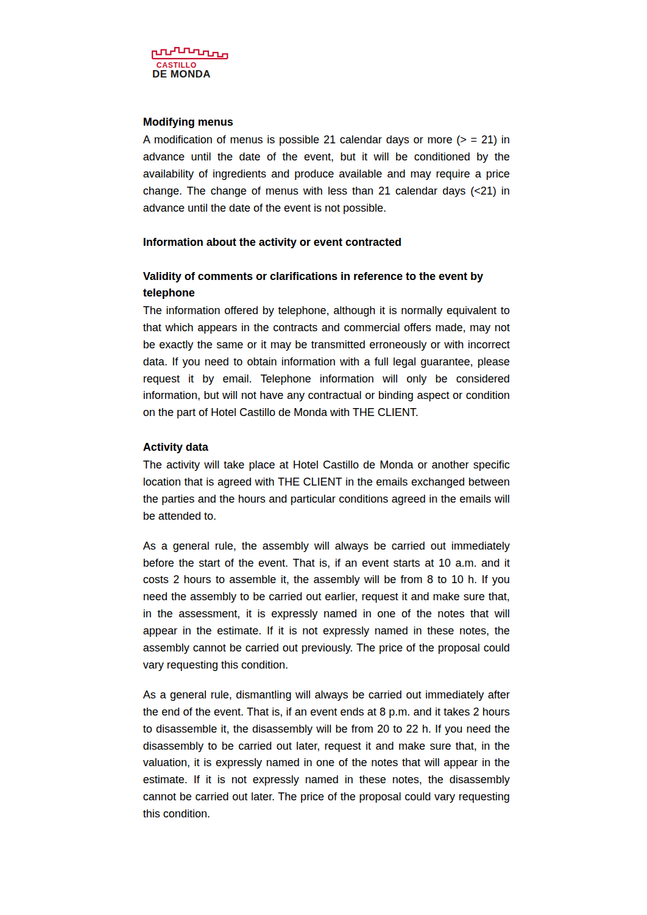CASTILLO DE MONDA
Modifying menus
A modification of menus is possible 21 calendar days or more (> = 21) in advance until the date of the event, but it will be conditioned by the availability of ingredients and produce available and may require a price change. The change of menus with less than 21 calendar days (<21) in advance until the date of the event is not possible.
Information about the activity or event contracted
Validity of comments or clarifications in reference to the event by telephone
The information offered by telephone, although it is normally equivalent to that which appears in the contracts and commercial offers made, may not be exactly the same or it may be transmitted erroneously or with incorrect data. If you need to obtain information with a full legal guarantee, please request it by email. Telephone information will only be considered information, but will not have any contractual or binding aspect or condition on the part of Hotel Castillo de Monda with THE CLIENT.
Activity data
The activity will take place at Hotel Castillo de Monda or another specific location that is agreed with THE CLIENT in the emails exchanged between the parties and the hours and particular conditions agreed in the emails will be attended to.
As a general rule, the assembly will always be carried out immediately before the start of the event. That is, if an event starts at 10 a.m. and it costs 2 hours to assemble it, the assembly will be from 8 to 10 h. If you need the assembly to be carried out earlier, request it and make sure that, in the assessment, it is expressly named in one of the notes that will appear in the estimate. If it is not expressly named in these notes, the assembly cannot be carried out previously. The price of the proposal could vary requesting this condition.
As a general rule, dismantling will always be carried out immediately after the end of the event. That is, if an event ends at 8 p.m. and it takes 2 hours to disassemble it, the disassembly will be from 20 to 22 h. If you need the disassembly to be carried out later, request it and make sure that, in the valuation, it is expressly named in one of the notes that will appear in the estimate. If it is not expressly named in these notes, the disassembly cannot be carried out later. The price of the proposal could vary requesting this condition.